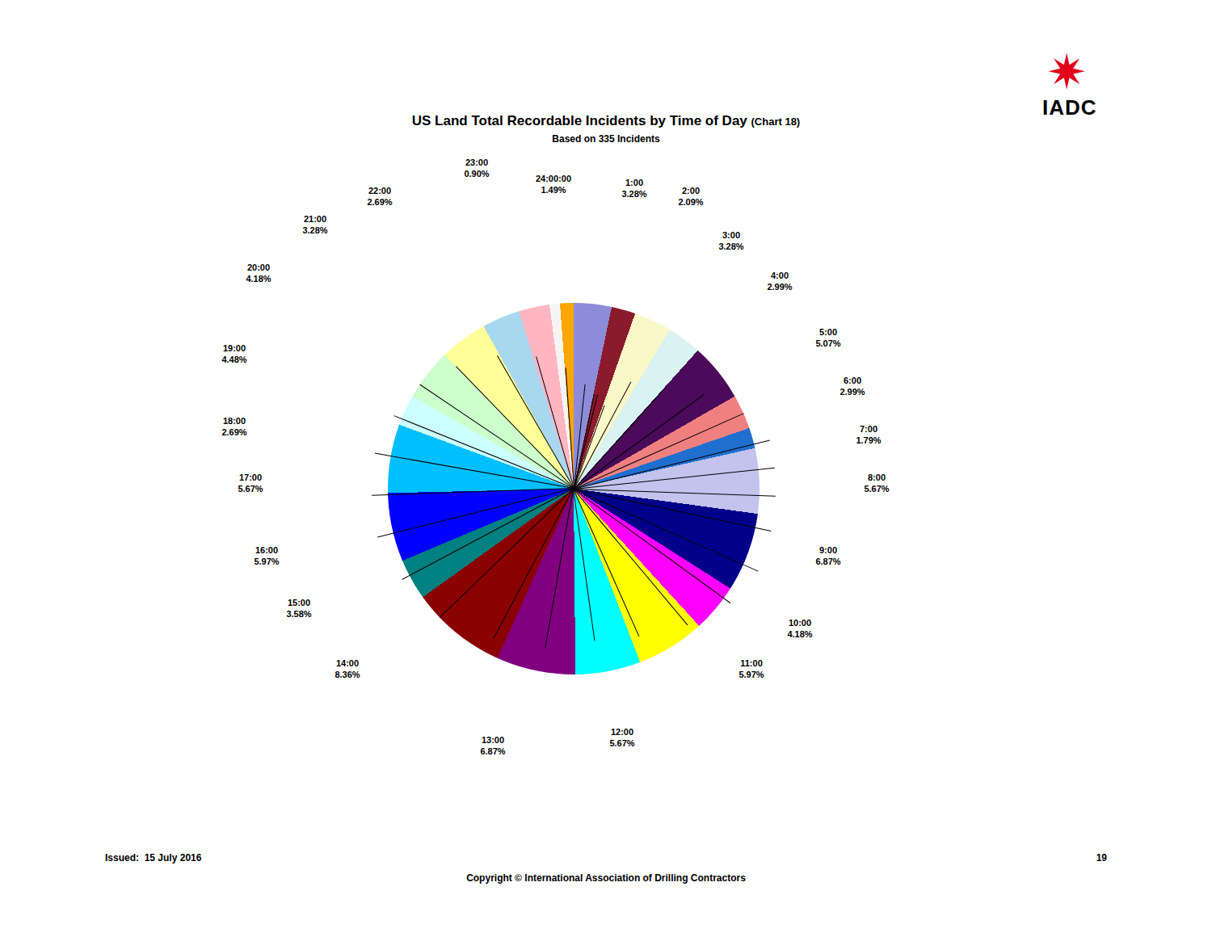✷
IADC
US Land Total Recordable Incidents by Time of Day (Chart 18)
Based on 335 Incidents
23:00
0.90%
24:00:00
1.49%
1:00
3.28%
2:00
2.09%
3:00
3.28%
4:00
2.99%
5:00
5.07%
6:00
2.99%
7:00
1.79%
8:00
5.67%
9:00
6.87%
10:00
4.18%
11:00
5.97%
12:00
5.67%
13:00
6.87%
14:00
8.36%
15:00
3.58%
16:00
5.97%
17:00
5.67%
18:00
2.69%
19:00
4.48%
20:00
4.18%
21:00
3.28%
22:00
2.69%
Issued: 15 July 2016
19
Copyright © International Association of Drilling Contractors